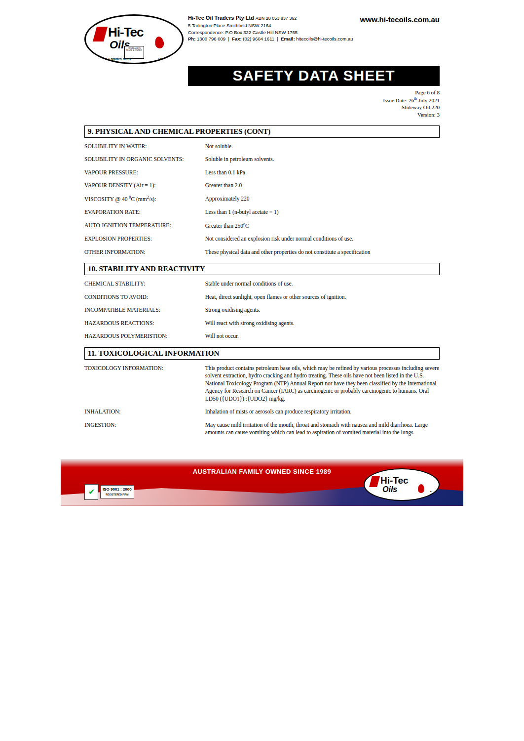Hi-Tec
Oils
High Tech Engines need
AUSTRALIAN
MADE & OWNED
Hi-Tec Oils
www.hi-tecoils.com.au
Hi-Tec Oil Traders Pty Ltd ABN 28 053 837 362
5 Tarlington Place Smithfield NSW 2164
Correspondence: P.O Box 322 Castle Hill NSW 1765
Ph: 1300 796 009 | Fax: (02) 9604 1611 | Email: hitecoils@hi-tecoils.com.au
SAFETY DATA SHEET
Page 6 of 8
Issue Date: 26th July 2021
Slideway Oil 220
Version: 3
9. PHYSICAL AND CHEMICAL PROPERTIES (CONT)
SOLUBILITY IN WATER:
Not soluble.
SOLUBILITY IN ORGANIC SOLVENTS:
Soluble in petroleum solvents.
VAPOUR PRESSURE:
Less than 0.1 kPa
VAPOUR DENSITY (Air = 1):
Greater than 2.0
VISCOSITY @ 40 0C (mm2/s):
Approximately 220
EVAPORATION RATE:
Less than 1 (n-butyl acetate = 1)
AUTO-IGNITION TEMPERATURE:
Greater than 250oC
EXPLOSION PROPERTIES:
Not considered an explosion risk under normal conditions of use.
OTHER INFORMATION:
These physical data and other properties do not constitute a specification
10. STABILITY AND REACTIVITY
CHEMICAL STABILITY:
Stable under normal conditions of use.
CONDITIONS TO AVOID:
Heat, direct sunlight, open flames or other sources of ignition.
INCOMPATIBLE MATERIALS:
Strong oxidising agents.
HAZARDOUS REACTIONS:
Will react with strong oxidising agents.
HAZARDOUS POLYMERISTION:
Will not occur.
11. TOXICOLOGICAL INFORMATION
TOXICOLOGY INFORMATION:
This product contains petroleum base oils, which may be refined by various processes including severe solvent extraction, hydro cracking and hydro treating. These oils have not been listed in the U.S. National Toxicology Program (NTP) Annual Report nor have they been classified by the International Agency for Research on Cancer (IARC) as carcinogenic or probably carcinogenic to humans. Oral LD50 ({UDO1}) :{UDO2} mg/kg.
INHALATION:
Inhalation of mists or aerosols can produce respiratory irritation.
INGESTION:
May cause mild irritation of the mouth, throat and stomach with nausea and mild diarrhoea. Large amounts can cause vomiting which can lead to aspiration of vomited material into the lungs.
AUSTRALIAN FAMILY OWNED SINCE 1989
✔
ISO 9001 : 2000
REGISTERED FIRM
Hi-Tec
Oils
.